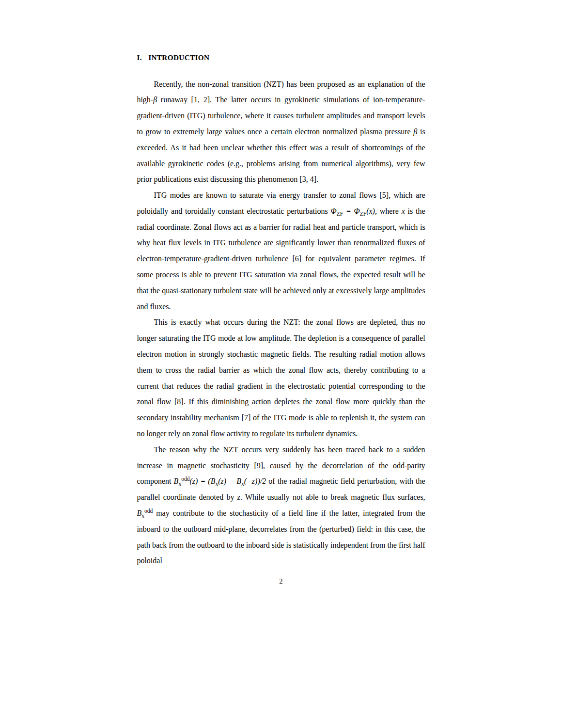I. INTRODUCTION
Recently, the non-zonal transition (NZT) has been proposed as an explanation of the high-β runaway [1, 2]. The latter occurs in gyrokinetic simulations of ion-temperature-gradient-driven (ITG) turbulence, where it causes turbulent amplitudes and transport levels to grow to extremely large values once a certain electron normalized plasma pressure β is exceeded. As it had been unclear whether this effect was a result of shortcomings of the available gyrokinetic codes (e.g., problems arising from numerical algorithms), very few prior publications exist discussing this phenomenon [3, 4].
ITG modes are known to saturate via energy transfer to zonal flows [5], which are poloidally and toroidally constant electrostatic perturbations ΦZF = ΦZF(x), where x is the radial coordinate. Zonal flows act as a barrier for radial heat and particle transport, which is why heat flux levels in ITG turbulence are significantly lower than renormalized fluxes of electron-temperature-gradient-driven turbulence [6] for equivalent parameter regimes. If some process is able to prevent ITG saturation via zonal flows, the expected result will be that the quasi-stationary turbulent state will be achieved only at excessively large amplitudes and fluxes.
This is exactly what occurs during the NZT: the zonal flows are depleted, thus no longer saturating the ITG mode at low amplitude. The depletion is a consequence of parallel electron motion in strongly stochastic magnetic fields. The resulting radial motion allows them to cross the radial barrier as which the zonal flow acts, thereby contributing to a current that reduces the radial gradient in the electrostatic potential corresponding to the zonal flow [8]. If this diminishing action depletes the zonal flow more quickly than the secondary instability mechanism [7] of the ITG mode is able to replenish it, the system can no longer rely on zonal flow activity to regulate its turbulent dynamics.
The reason why the NZT occurs very suddenly has been traced back to a sudden increase in magnetic stochasticity [9], caused by the decorrelation of the odd-parity component Bxodd(z) = (Bx(z) − Bx(−z))/2 of the radial magnetic field perturbation, with the parallel coordinate denoted by z. While usually not able to break magnetic flux surfaces, Bxodd may contribute to the stochasticity of a field line if the latter, integrated from the inboard to the outboard mid-plane, decorrelates from the (perturbed) field: in this case, the path back from the outboard to the inboard side is statistically independent from the first half poloidal
2